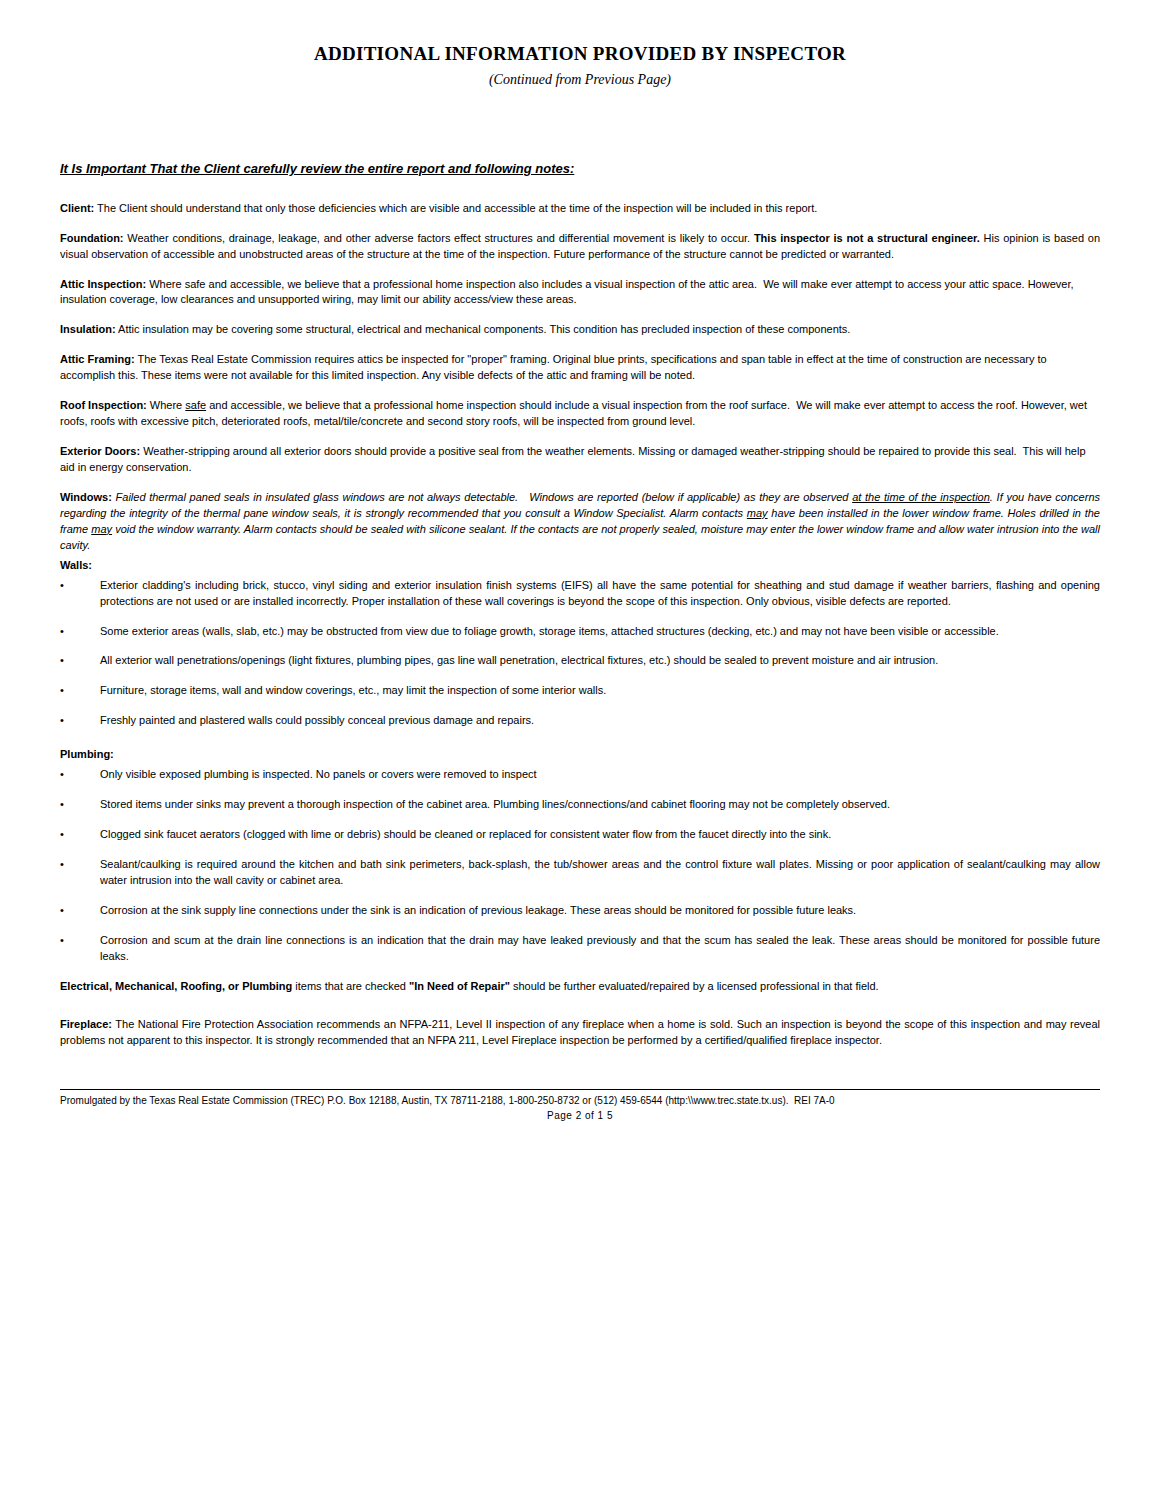ADDITIONAL INFORMATION PROVIDED BY INSPECTOR
(Continued from Previous Page)
It Is Important That the Client carefully review the entire report and following notes:
Client: The Client should understand that only those deficiencies which are visible and accessible at the time of the inspection will be included in this report.
Foundation: Weather conditions, drainage, leakage, and other adverse factors effect structures and differential movement is likely to occur. This inspector is not a structural engineer. His opinion is based on visual observation of accessible and unobstructed areas of the structure at the time of the inspection. Future performance of the structure cannot be predicted or warranted.
Attic Inspection: Where safe and accessible, we believe that a professional home inspection also includes a visual inspection of the attic area. We will make ever attempt to access your attic space. However, insulation coverage, low clearances and unsupported wiring, may limit our ability access/view these areas.
Insulation: Attic insulation may be covering some structural, electrical and mechanical components. This condition has precluded inspection of these components.
Attic Framing: The Texas Real Estate Commission requires attics be inspected for "proper" framing. Original blue prints, specifications and span table in effect at the time of construction are necessary to accomplish this. These items were not available for this limited inspection. Any visible defects of the attic and framing will be noted.
Roof Inspection: Where safe and accessible, we believe that a professional home inspection should include a visual inspection from the roof surface. We will make ever attempt to access the roof. However, wet roofs, roofs with excessive pitch, deteriorated roofs, metal/tile/concrete and second story roofs, will be inspected from ground level.
Exterior Doors: Weather-stripping around all exterior doors should provide a positive seal from the weather elements. Missing or damaged weather-stripping should be repaired to provide this seal. This will help aid in energy conservation.
Windows: Failed thermal paned seals in insulated glass windows are not always detectable. Windows are reported (below if applicable) as they are observed at the time of the inspection. If you have concerns regarding the integrity of the thermal pane window seals, it is strongly recommended that you consult a Window Specialist. Alarm contacts may have been installed in the lower window frame. Holes drilled in the frame may void the window warranty. Alarm contacts should be sealed with silicone sealant. If the contacts are not properly sealed, moisture may enter the lower window frame and allow water intrusion into the wall cavity.
Walls:
Exterior cladding's including brick, stucco, vinyl siding and exterior insulation finish systems (EIFS) all have the same potential for sheathing and stud damage if weather barriers, flashing and opening protections are not used or are installed incorrectly. Proper installation of these wall coverings is beyond the scope of this inspection. Only obvious, visible defects are reported.
Some exterior areas (walls, slab, etc.) may be obstructed from view due to foliage growth, storage items, attached structures (decking, etc.) and may not have been visible or accessible.
All exterior wall penetrations/openings (light fixtures, plumbing pipes, gas line wall penetration, electrical fixtures, etc.) should be sealed to prevent moisture and air intrusion.
Furniture, storage items, wall and window coverings, etc., may limit the inspection of some interior walls.
Freshly painted and plastered walls could possibly conceal previous damage and repairs.
Plumbing:
Only visible exposed plumbing is inspected. No panels or covers were removed to inspect
Stored items under sinks may prevent a thorough inspection of the cabinet area. Plumbing lines/connections/and cabinet flooring may not be completely observed.
Clogged sink faucet aerators (clogged with lime or debris) should be cleaned or replaced for consistent water flow from the faucet directly into the sink.
Sealant/caulking is required around the kitchen and bath sink perimeters, back-splash, the tub/shower areas and the control fixture wall plates. Missing or poor application of sealant/caulking may allow water intrusion into the wall cavity or cabinet area.
Corrosion at the sink supply line connections under the sink is an indication of previous leakage. These areas should be monitored for possible future leaks.
Corrosion and scum at the drain line connections is an indication that the drain may have leaked previously and that the scum has sealed the leak. These areas should be monitored for possible future leaks.
Electrical, Mechanical, Roofing, or Plumbing items that are checked "In Need of Repair" should be further evaluated/repaired by a licensed professional in that field.
Fireplace: The National Fire Protection Association recommends an NFPA-211, Level II inspection of any fireplace when a home is sold. Such an inspection is beyond the scope of this inspection and may reveal problems not apparent to this inspector. It is strongly recommended that an NFPA 211, Level Fireplace inspection be performed by a certified/qualified fireplace inspector.
Promulgated by the Texas Real Estate Commission (TREC) P.O. Box 12188, Austin, TX 78711-2188, 1-800-250-8732 or (512) 459-6544 (http:\\www.trec.state.tx.us). REI 7A-0
Page 2 of 1 5